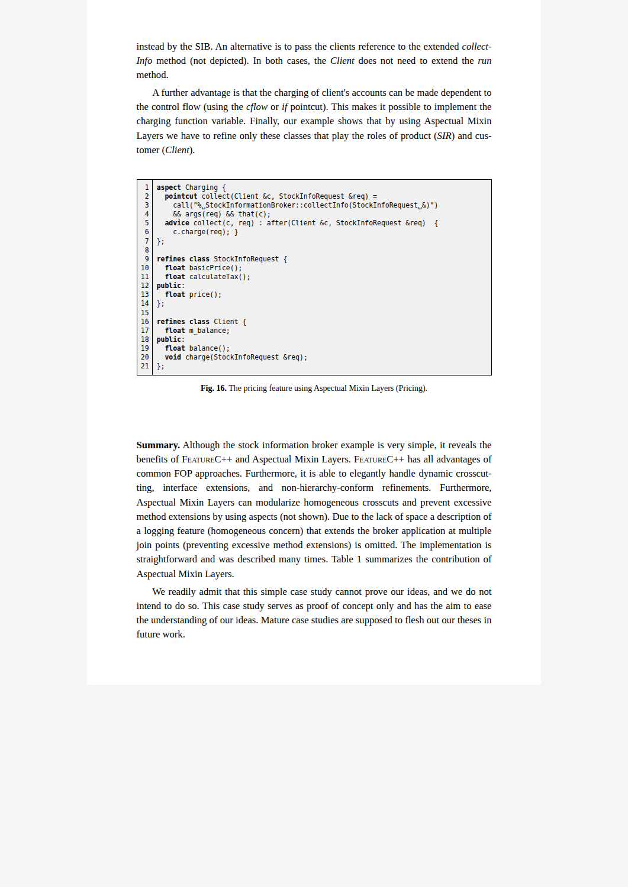instead by the SIB. An alternative is to pass the clients reference to the extended collectInfo method (not depicted). In both cases, the Client does not need to extend the run method.
A further advantage is that the charging of client's accounts can be made dependent to the control flow (using the cflow or if pointcut). This makes it possible to implement the charging function variable. Finally, our example shows that by using Aspectual Mixin Layers we have to refine only these classes that play the roles of product (SIR) and customer (Client).
1
2
3
4
5
6
7
8
9
10
11
12
13
14
15
16
17
18
19
20
21
aspect Charging {
  pointcut collect(Client &c, StockInfoRequest &req) =
    call("%␣StockInformationBroker::collectInfo(StockInfoRequest␣&)")
    && args(req) && that(c);
  advice collect(c, req) : after(Client &c, StockInfoRequest &req)  {
    c.charge(req); }
};

refines class StockInfoRequest {
  float basicPrice();
  float calculateTax();
public:
  float price();
};

refines class Client {
  float m_balance;
public:
  float balance();
  void charge(StockInfoRequest &req);
};
Fig. 16. The pricing feature using Aspectual Mixin Layers (Pricing).
Summary. Although the stock information broker example is very simple, it reveals the benefits of FeatureC++ and Aspectual Mixin Layers. FeatureC++ has all advantages of common FOP approaches. Furthermore, it is able to elegantly handle dynamic crosscutting, interface extensions, and non-hierarchy-conform refinements. Furthermore, Aspectual Mixin Layers can modularize homogeneous crosscuts and prevent excessive method extensions by using aspects (not shown). Due to the lack of space a description of a logging feature (homogeneous concern) that extends the broker application at multiple join points (preventing excessive method extensions) is omitted. The implementation is straightforward and was described many times. Table 1 summarizes the contribution of Aspectual Mixin Layers.
We readily admit that this simple case study cannot prove our ideas, and we do not intend to do so. This case study serves as proof of concept only and has the aim to ease the understanding of our ideas. Mature case studies are supposed to flesh out our theses in future work.